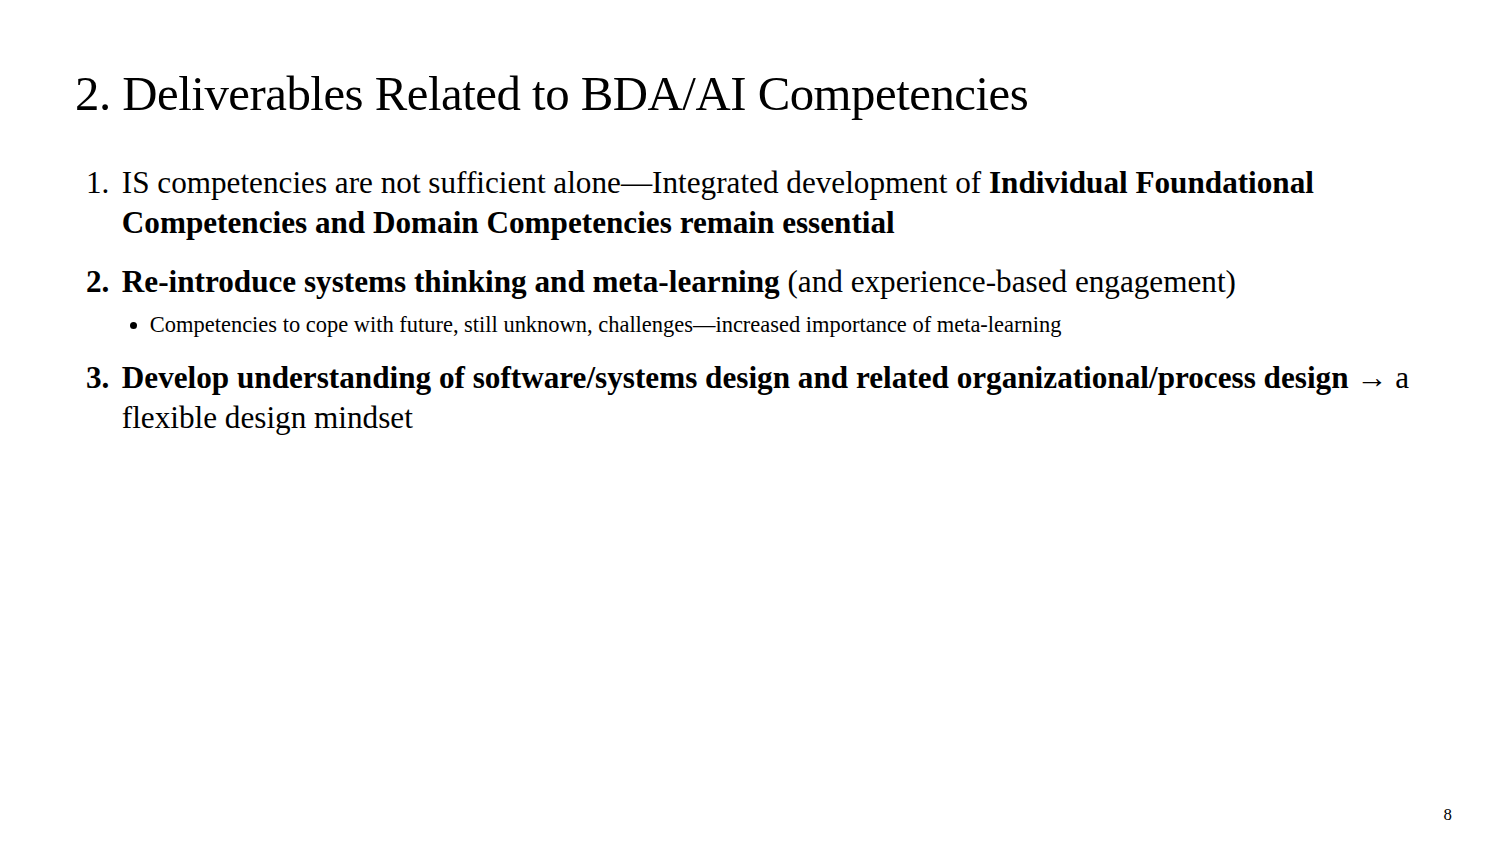2. Deliverables Related to BDA/AI Competencies
IS competencies are not sufficient alone—Integrated development of Individual Foundational Competencies and Domain Competencies remain essential
Re-introduce systems thinking and meta-learning (and experience-based engagement)
Competencies to cope with future, still unknown, challenges—increased importance of meta-learning
Develop understanding of software/systems design and related organizational/process design → a flexible design mindset
8